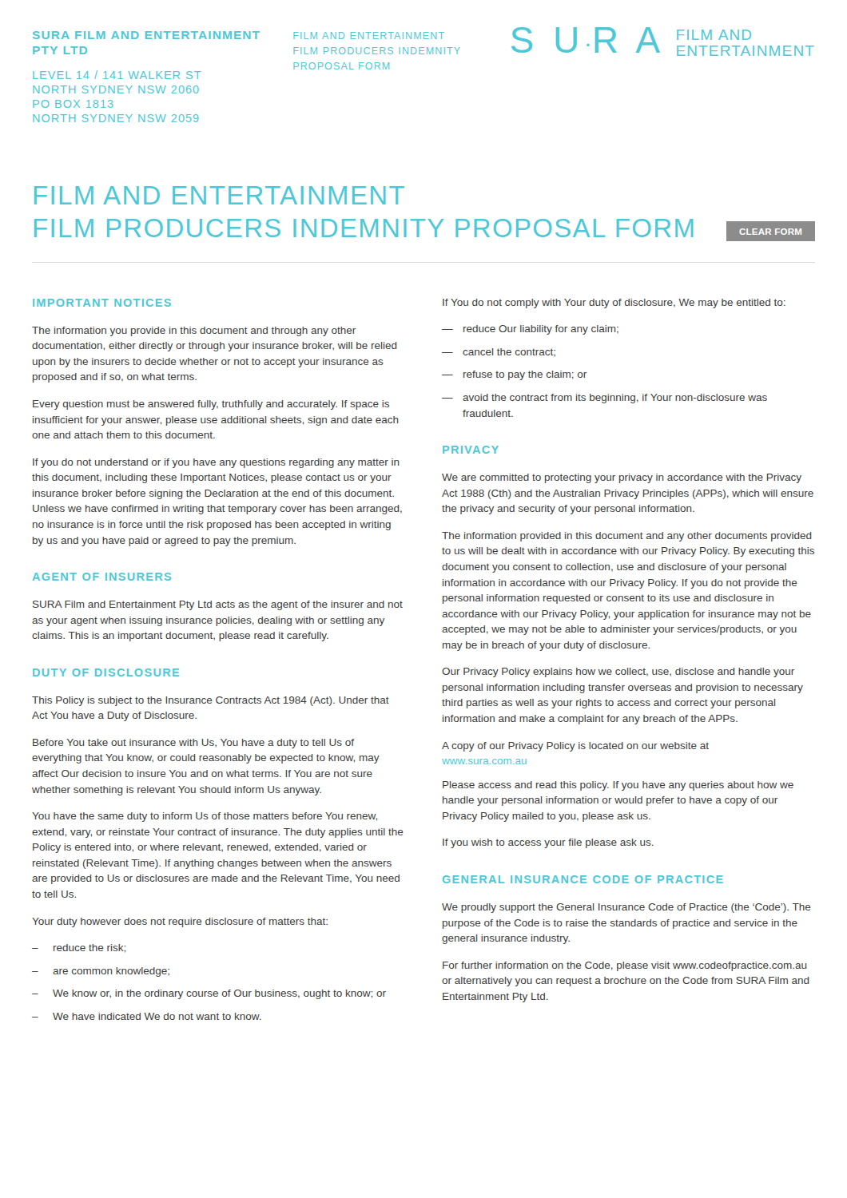SURA FILM AND ENTERTAINMENT
PTY LTD
LEVEL 14 / 141 WALKER ST
NORTH SYDNEY NSW 2060
PO BOX 1813
NORTH SYDNEY NSW 2059
FILM AND ENTERTAINMENT
FILM PRODUCERS INDEMNITY
PROPOSAL FORM
S U·R A
FILM AND
ENTERTAINMENT
FILM AND ENTERTAINMENT
FILM PRODUCERS INDEMNITY PROPOSAL FORM
CLEAR FORM
IMPORTANT NOTICES
The information you provide in this document and through any other documentation, either directly or through your insurance broker, will be relied upon by the insurers to decide whether or not to accept your insurance as proposed and if so, on what terms.
Every question must be answered fully, truthfully and accurately. If space is insufficient for your answer, please use additional sheets, sign and date each one and attach them to this document.
If you do not understand or if you have any questions regarding any matter in this document, including these Important Notices, please contact us or your insurance broker before signing the Declaration at the end of this document. Unless we have confirmed in writing that temporary cover has been arranged, no insurance is in force until the risk proposed has been accepted in writing by us and you have paid or agreed to pay the premium.
AGENT OF INSURERS
SURA Film and Entertainment Pty Ltd acts as the agent of the insurer and not as your agent when issuing insurance policies, dealing with or settling any claims. This is an important document, please read it carefully.
DUTY OF DISCLOSURE
This Policy is subject to the Insurance Contracts Act 1984 (Act). Under that Act You have a Duty of Disclosure.
Before You take out insurance with Us, You have a duty to tell Us of everything that You know, or could reasonably be expected to know, may affect Our decision to insure You and on what terms. If You are not sure whether something is relevant You should inform Us anyway.
You have the same duty to inform Us of those matters before You renew, extend, vary, or reinstate Your contract of insurance. The duty applies until the Policy is entered into, or where relevant, renewed, extended, varied or reinstated (Relevant Time). If anything changes between when the answers are provided to Us or disclosures are made and the Relevant Time, You need to tell Us.
Your duty however does not require disclosure of matters that:
–reduce the risk;
–are common knowledge;
–We know or, in the ordinary course of Our business, ought to know; or
–We have indicated We do not want to know.
If You do not comply with Your duty of disclosure, We may be entitled to:
—reduce Our liability for any claim;
—cancel the contract;
—refuse to pay the claim; or
—avoid the contract from its beginning, if Your non-disclosure was fraudulent.
PRIVACY
We are committed to protecting your privacy in accordance with the Privacy Act 1988 (Cth) and the Australian Privacy Principles (APPs), which will ensure the privacy and security of your personal information.
The information provided in this document and any other documents provided to us will be dealt with in accordance with our Privacy Policy. By executing this document you consent to collection, use and disclosure of your personal information in accordance with our Privacy Policy. If you do not provide the personal information requested or consent to its use and disclosure in accordance with our Privacy Policy, your application for insurance may not be accepted, we may not be able to administer your services/products, or you may be in breach of your duty of disclosure.
Our Privacy Policy explains how we collect, use, disclose and handle your personal information including transfer overseas and provision to necessary third parties as well as your rights to access and correct your personal information and make a complaint for any breach of the APPs.
A copy of our Privacy Policy is located on our website at
www.sura.com.au
Please access and read this policy. If you have any queries about how we handle your personal information or would prefer to have a copy of our Privacy Policy mailed to you, please ask us.
If you wish to access your file please ask us.
GENERAL INSURANCE CODE OF PRACTICE
We proudly support the General Insurance Code of Practice (the ‘Code’). The purpose of the Code is to raise the standards of practice and service in the general insurance industry.
For further information on the Code, please visit www.codeofpractice.com.au or alternatively you can request a brochure on the Code from SURA Film and Entertainment Pty Ltd.